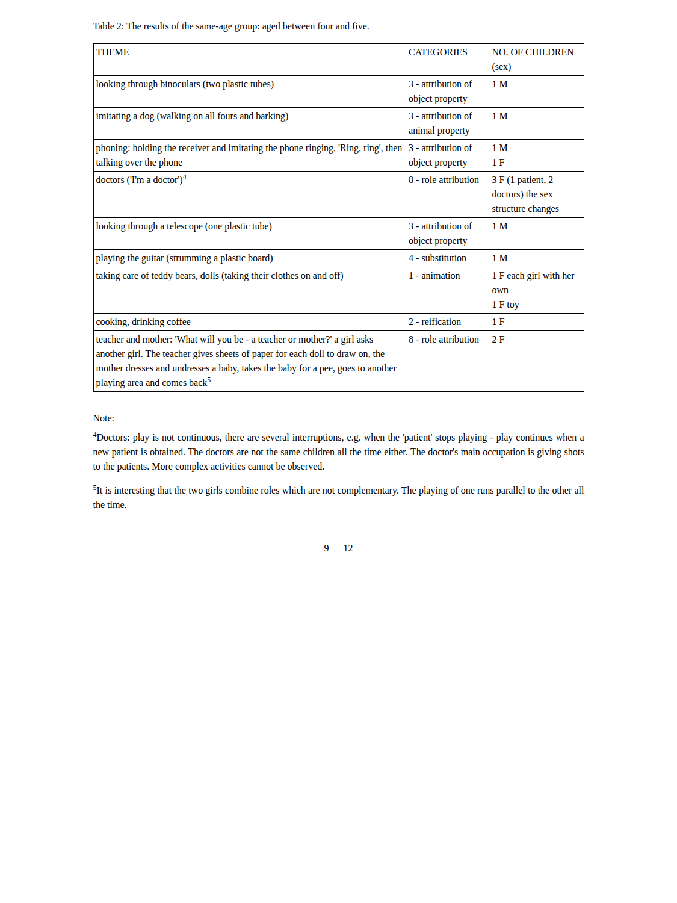Table 2: The results of the same-age group: aged between four and five.
| THEME | CATEGORIES | NO. OF CHILDREN (sex) |
| --- | --- | --- |
| looking through binoculars (two plastic tubes) | 3 - attribution of object property | 1 M |
| imitating a dog (walking on all fours and barking) | 3 - attribution of animal property | 1 M |
| phoning: holding the receiver and imitating the phone ringing, 'Ring, ring', then talking over the phone | 3 - attribution of object property | 1 M 1 F |
| doctors ('I'm a doctor') 4 | 8 - role attribution | 3 F (1 patient, 2 doctors) the sex structure changes |
| looking through a telescope (one plastic tube) | 3 - attribution of object property | 1 M |
| playing the guitar (strumming a plastic board) | 4 - substitution | 1 M |
| taking care of teddy bears, dolls (taking their clothes on and off) | 1 - animation | 1 F each girl with her own 1 F toy |
| cooking, drinking coffee | 2 - reification | 1 F |
| teacher and mother: 'What will you be - a teacher or mother?' a girl asks another girl. The teacher gives sheets of paper for each doll to draw on, the mother dresses and undresses a baby, takes the baby for a pee, goes to another playing area and comes back 5 | 8 - role attribution | 2 F |
Note:
4Doctors: play is not continuous, there are several interruptions, e.g. when the 'patient' stops playing - play continues when a new patient is obtained. The doctors are not the same children all the time either. The doctor's main occupation is giving shots to the patients. More complex activities cannot be observed.
5It is interesting that the two girls combine roles which are not complementary. The playing of one runs parallel to the other all the time.
9 12